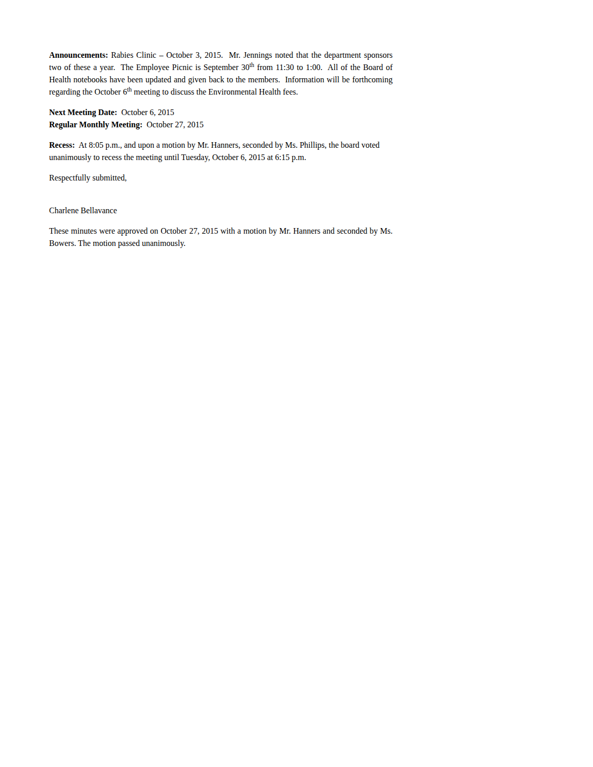Announcements: Rabies Clinic – October 3, 2015. Mr. Jennings noted that the department sponsors two of these a year. The Employee Picnic is September 30th from 11:30 to 1:00. All of the Board of Health notebooks have been updated and given back to the members. Information will be forthcoming regarding the October 6th meeting to discuss the Environmental Health fees.
Next Meeting Date: October 6, 2015
Regular Monthly Meeting: October 27, 2015
Recess: At 8:05 p.m., and upon a motion by Mr. Hanners, seconded by Ms. Phillips, the board voted unanimously to recess the meeting until Tuesday, October 6, 2015 at 6:15 p.m.
Respectfully submitted,
Charlene Bellavance
These minutes were approved on October 27, 2015 with a motion by Mr. Hanners and seconded by Ms. Bowers. The motion passed unanimously.